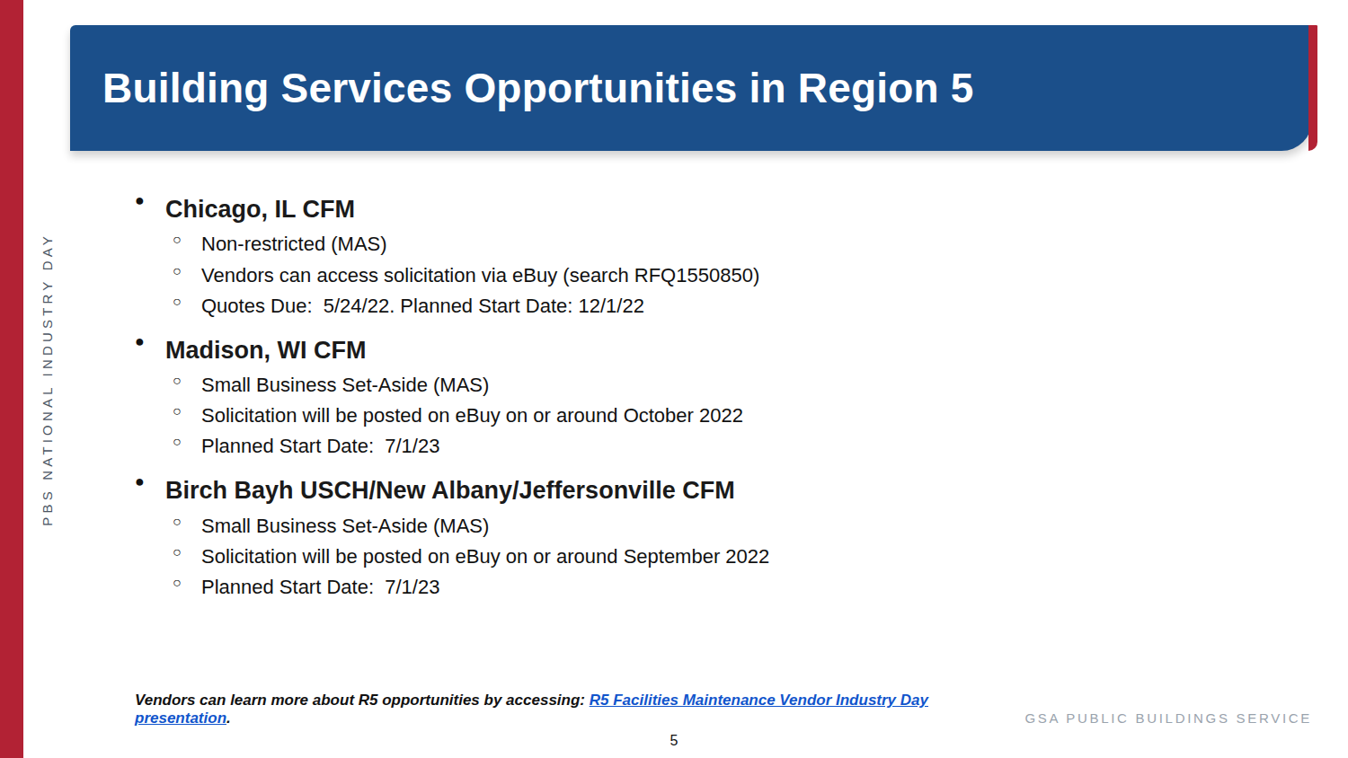PBS NATIONAL INDUSTRY DAY
Building Services Opportunities in Region 5
Chicago, IL CFM
Non-restricted (MAS)
Vendors can access solicitation via eBuy (search RFQ1550850)
Quotes Due: 5/24/22. Planned Start Date: 12/1/22
Madison, WI CFM
Small Business Set-Aside (MAS)
Solicitation will be posted on eBuy on or around October 2022
Planned Start Date: 7/1/23
Birch Bayh USCH/New Albany/Jeffersonville CFM
Small Business Set-Aside (MAS)
Solicitation will be posted on eBuy on or around September 2022
Planned Start Date: 7/1/23
Vendors can learn more about R5 opportunities by accessing: R5 Facilities Maintenance Vendor Industry Day presentation.
GSA PUBLIC BUILDINGS SERVICE
5